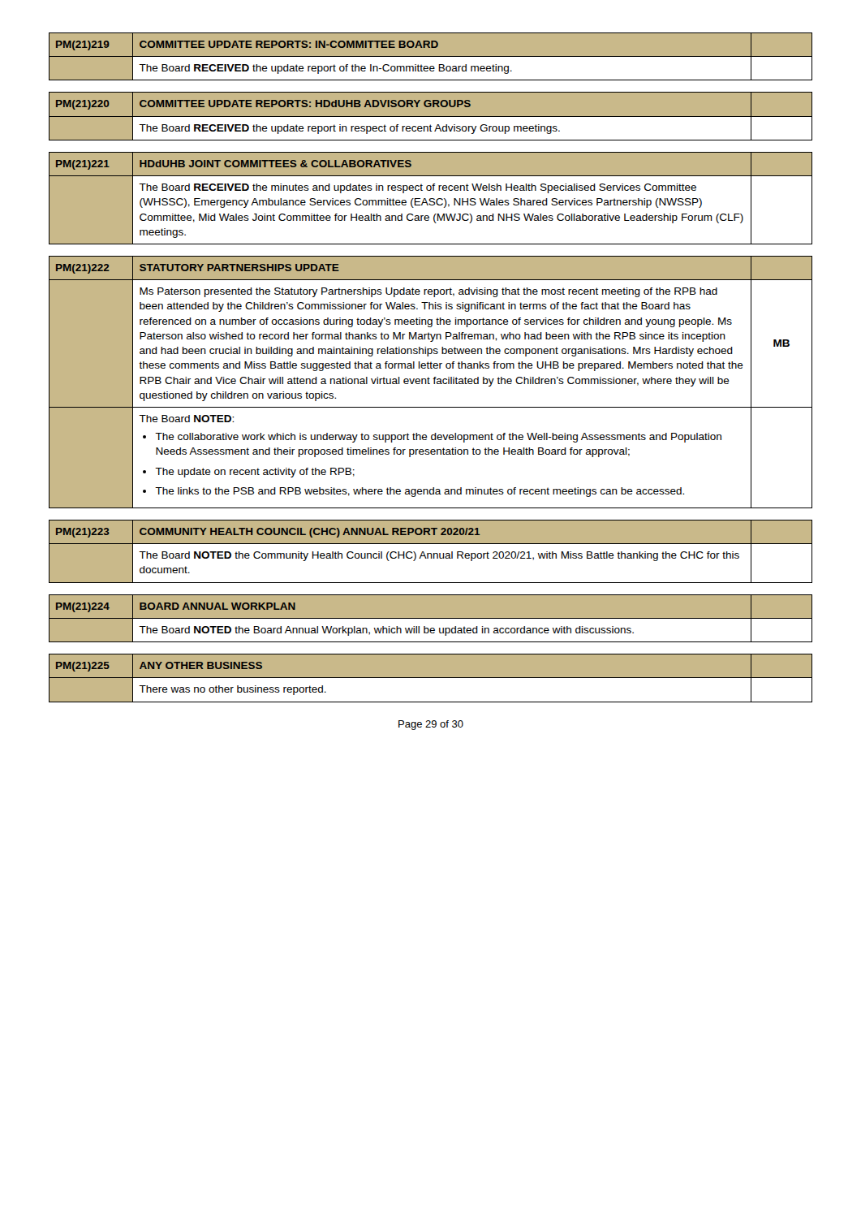| PM(21)219 | COMMITTEE UPDATE REPORTS: IN-COMMITTEE BOARD | |
| | The Board RECEIVED the update report of the In-Committee Board meeting. | |
| PM(21)220 | COMMITTEE UPDATE REPORTS: HDdUHB ADVISORY GROUPS | |
| | The Board RECEIVED the update report in respect of recent Advisory Group meetings. | |
| PM(21)221 | HDdUHB JOINT COMMITTEES & COLLABORATIVES | |
| | The Board RECEIVED the minutes and updates in respect of recent Welsh Health Specialised Services Committee (WHSSC), Emergency Ambulance Services Committee (EASC), NHS Wales Shared Services Partnership (NWSSP) Committee, Mid Wales Joint Committee for Health and Care (MWJC) and NHS Wales Collaborative Leadership Forum (CLF) meetings. | |
| PM(21)222 | STATUTORY PARTNERSHIPS UPDATE | |
| | Ms Paterson presented the Statutory Partnerships Update report, advising that the most recent meeting of the RPB had been attended by the Children’s Commissioner for Wales. This is significant in terms of the fact that the Board has referenced on a number of occasions during today’s meeting the importance of services for children and young people. Ms Paterson also wished to record her formal thanks to Mr Martyn Palfreman, who had been with the RPB since its inception and had been crucial in building and maintaining relationships between the component organisations. Mrs Hardisty echoed these comments and Miss Battle suggested that a formal letter of thanks from the UHB be prepared. Members noted that the RPB Chair and Vice Chair will attend a national virtual event facilitated by the Children’s Commissioner, where they will be questioned by children on various topics. | MB |
| | The Board NOTED : The collaborative work which is underway to support the development of the Well-being Assessments and Population Needs Assessment and their proposed timelines for presentation to the Health Board for approval; The update on recent activity of the RPB; The links to the PSB and RPB websites, where the agenda and minutes of recent meetings can be accessed. | |
| PM(21)223 | COMMUNITY HEALTH COUNCIL (CHC) ANNUAL REPORT 2020/21 | |
| | The Board NOTED the Community Health Council (CHC) Annual Report 2020/21, with Miss Battle thanking the CHC for this document. | |
| PM(21)224 | BOARD ANNUAL WORKPLAN | |
| | The Board NOTED the Board Annual Workplan, which will be updated in accordance with discussions. | |
| PM(21)225 | ANY OTHER BUSINESS | |
| | There was no other business reported. | |
Page 29 of 30